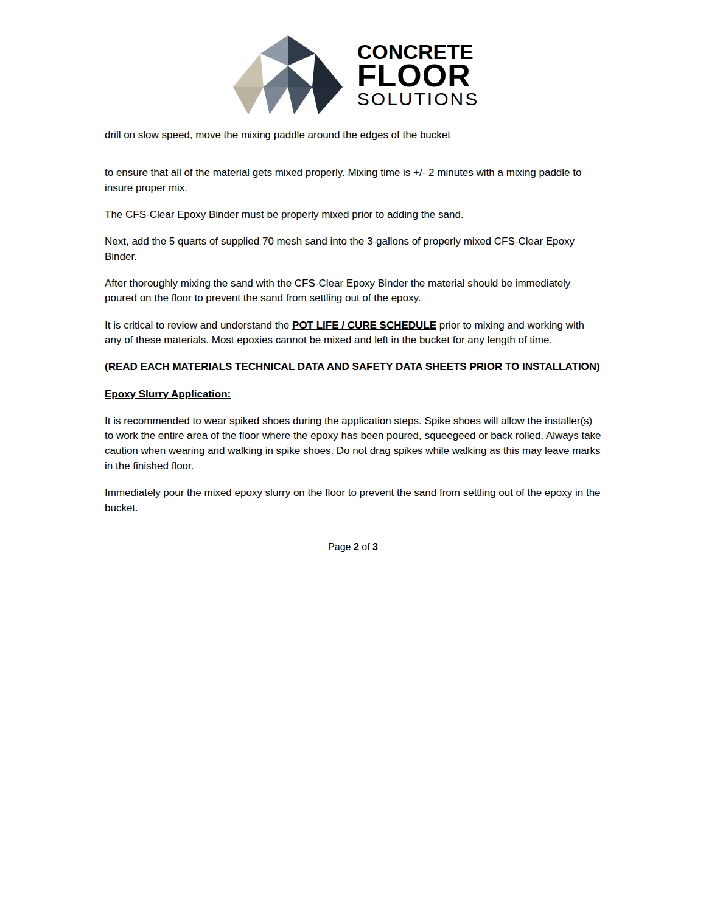CONCRETE
FLOOR
SOLUTIONS
drill on slow speed, move the mixing paddle around the edges of the bucket
to ensure that all of the material gets mixed properly. Mixing time is +/- 2 minutes with a mixing paddle to insure proper mix.
The CFS-Clear Epoxy Binder must be properly mixed prior to adding the sand.
Next, add the 5 quarts of supplied 70 mesh sand into the 3-gallons of properly mixed CFS-Clear Epoxy Binder.
After thoroughly mixing the sand with the CFS-Clear Epoxy Binder the material should be immediately poured on the floor to prevent the sand from settling out of the epoxy.
It is critical to review and understand the POT LIFE / CURE SCHEDULE prior to mixing and working with any of these materials. Most epoxies cannot be mixed and left in the bucket for any length of time.
(READ EACH MATERIALS TECHNICAL DATA AND SAFETY DATA SHEETS PRIOR TO INSTALLATION)
Epoxy Slurry Application:
It is recommended to wear spiked shoes during the application steps. Spike shoes will allow the installer(s) to work the entire area of the floor where the epoxy has been poured, squeegeed or back rolled. Always take caution when wearing and walking in spike shoes. Do not drag spikes while walking as this may leave marks in the finished floor.
Immediately pour the mixed epoxy slurry on the floor to prevent the sand from settling out of the epoxy in the bucket.
Page 2 of 3